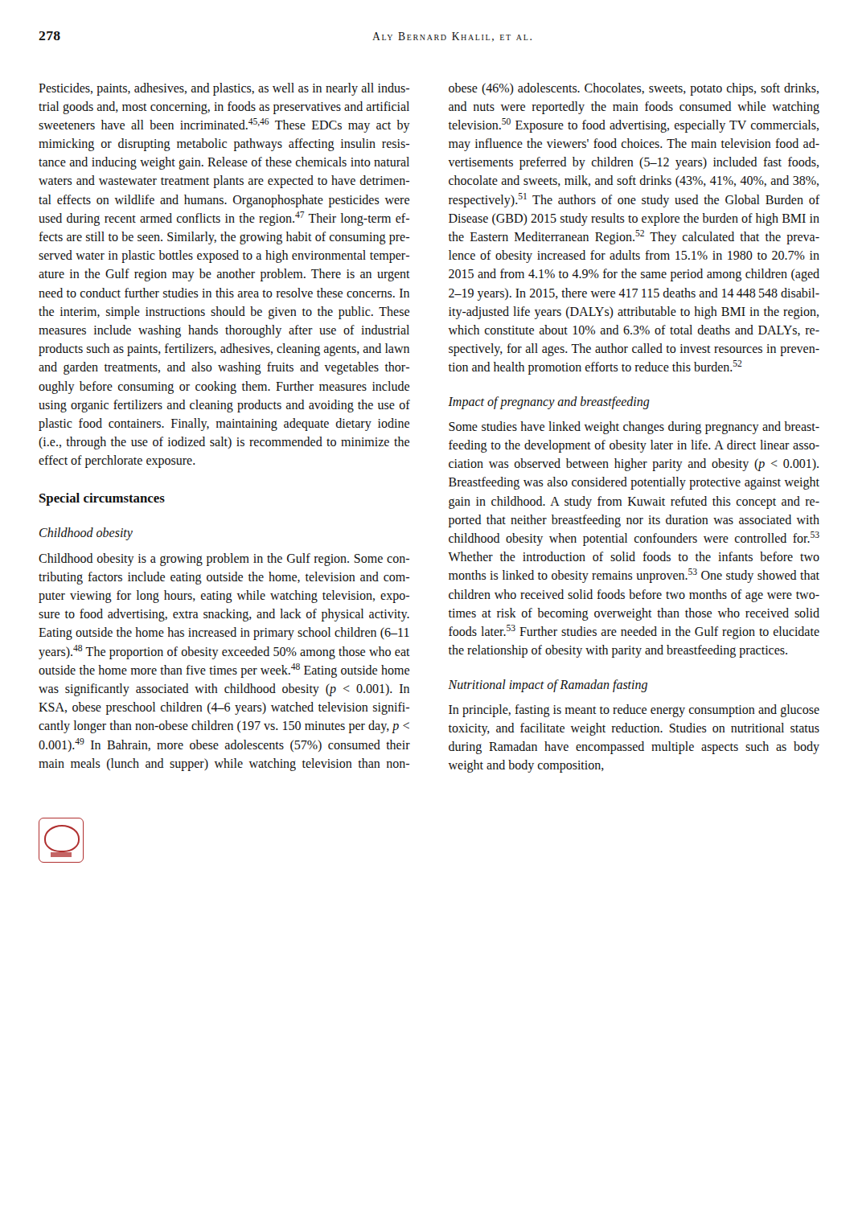278 Aly Bernard Khalil, et al.
Pesticides, paints, adhesives, and plastics, as well as in nearly all industrial goods and, most concerning, in foods as preservatives and artificial sweeteners have all been incriminated.45,46 These EDCs may act by mimicking or disrupting metabolic pathways affecting insulin resistance and inducing weight gain. Release of these chemicals into natural waters and wastewater treatment plants are expected to have detrimental effects on wildlife and humans. Organophosphate pesticides were used during recent armed conflicts in the region.47 Their long-term effects are still to be seen. Similarly, the growing habit of consuming preserved water in plastic bottles exposed to a high environmental temperature in the Gulf region may be another problem. There is an urgent need to conduct further studies in this area to resolve these concerns. In the interim, simple instructions should be given to the public. These measures include washing hands thoroughly after use of industrial products such as paints, fertilizers, adhesives, cleaning agents, and lawn and garden treatments, and also washing fruits and vegetables thoroughly before consuming or cooking them. Further measures include using organic fertilizers and cleaning products and avoiding the use of plastic food containers. Finally, maintaining adequate dietary iodine (i.e., through the use of iodized salt) is recommended to minimize the effect of perchlorate exposure.
Special circumstances
Childhood obesity
Childhood obesity is a growing problem in the Gulf region. Some contributing factors include eating outside the home, television and computer viewing for long hours, eating while watching television, exposure to food advertising, extra snacking, and lack of physical activity. Eating outside the home has increased in primary school children (6–11 years).48 The proportion of obesity exceeded 50% among those who eat outside the home more than five times per week.48 Eating outside home was significantly associated with childhood obesity (p < 0.001). In KSA, obese preschool children (4–6 years) watched television significantly longer than non-obese children (197 vs. 150 minutes per day, p < 0.001).49 In Bahrain, more obese adolescents (57%) consumed their main meals (lunch and supper) while watching television than non-obese (46%) adolescents. Chocolates, sweets, potato chips, soft drinks, and nuts were reportedly the main foods consumed while watching television.50 Exposure to food advertising, especially TV commercials, may influence the viewers' food choices. The main television food advertisements preferred by children (5–12 years) included fast foods, chocolate and sweets, milk, and soft drinks (43%, 41%, 40%, and 38%, respectively).51 The authors of one study used the Global Burden of Disease (GBD) 2015 study results to explore the burden of high BMI in the Eastern Mediterranean Region.52 They calculated that the prevalence of obesity increased for adults from 15.1% in 1980 to 20.7% in 2015 and from 4.1% to 4.9% for the same period among children (aged 2–19 years). In 2015, there were 417 115 deaths and 14 448 548 disability-adjusted life years (DALYs) attributable to high BMI in the region, which constitute about 10% and 6.3% of total deaths and DALYs, respectively, for all ages. The author called to invest resources in prevention and health promotion efforts to reduce this burden.52
Impact of pregnancy and breastfeeding
Some studies have linked weight changes during pregnancy and breastfeeding to the development of obesity later in life. A direct linear association was observed between higher parity and obesity (p < 0.001). Breastfeeding was also considered potentially protective against weight gain in childhood. A study from Kuwait refuted this concept and reported that neither breastfeeding nor its duration was associated with childhood obesity when potential confounders were controlled for.53 Whether the introduction of solid foods to the infants before two months is linked to obesity remains unproven.53 One study showed that children who received solid foods before two months of age were two-times at risk of becoming overweight than those who received solid foods later.53 Further studies are needed in the Gulf region to elucidate the relationship of obesity with parity and breastfeeding practices.
Nutritional impact of Ramadan fasting
In principle, fasting is meant to reduce energy consumption and glucose toxicity, and facilitate weight reduction. Studies on nutritional status during Ramadan have encompassed multiple aspects such as body weight and body composition,